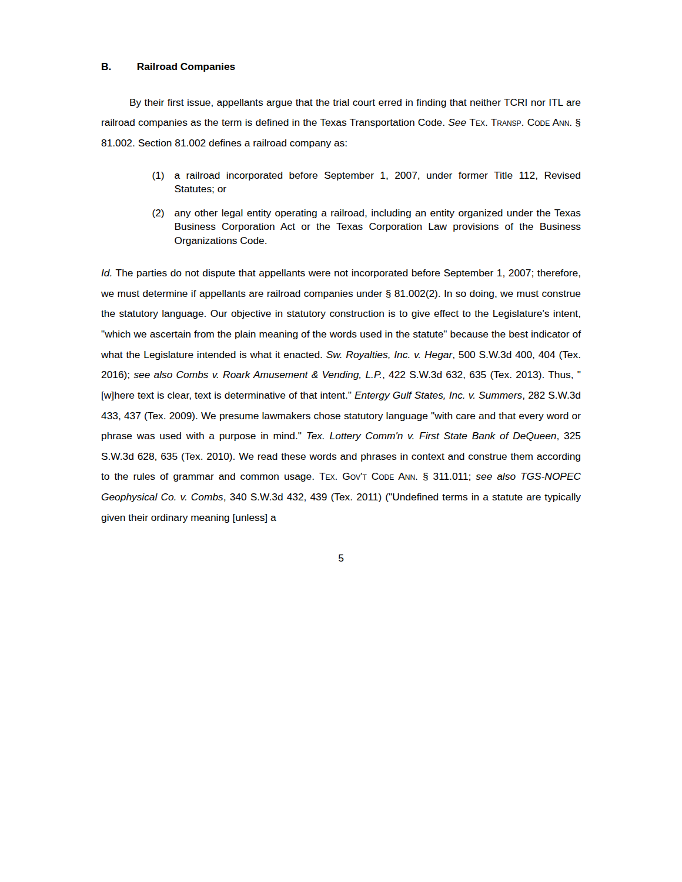B. Railroad Companies
By their first issue, appellants argue that the trial court erred in finding that neither TCRI nor ITL are railroad companies as the term is defined in the Texas Transportation Code. See Tex. Transp. Code Ann. § 81.002. Section 81.002 defines a railroad company as:
(1) a railroad incorporated before September 1, 2007, under former Title 112, Revised Statutes; or
(2) any other legal entity operating a railroad, including an entity organized under the Texas Business Corporation Act or the Texas Corporation Law provisions of the Business Organizations Code.
Id. The parties do not dispute that appellants were not incorporated before September 1, 2007; therefore, we must determine if appellants are railroad companies under § 81.002(2). In so doing, we must construe the statutory language. Our objective in statutory construction is to give effect to the Legislature's intent, "which we ascertain from the plain meaning of the words used in the statute" because the best indicator of what the Legislature intended is what it enacted. Sw. Royalties, Inc. v. Hegar, 500 S.W.3d 400, 404 (Tex. 2016); see also Combs v. Roark Amusement & Vending, L.P., 422 S.W.3d 632, 635 (Tex. 2013). Thus, "[w]here text is clear, text is determinative of that intent." Entergy Gulf States, Inc. v. Summers, 282 S.W.3d 433, 437 (Tex. 2009). We presume lawmakers chose statutory language "with care and that every word or phrase was used with a purpose in mind." Tex. Lottery Comm'n v. First State Bank of DeQueen, 325 S.W.3d 628, 635 (Tex. 2010). We read these words and phrases in context and construe them according to the rules of grammar and common usage. Tex. Gov't Code Ann. § 311.011; see also TGS-NOPEC Geophysical Co. v. Combs, 340 S.W.3d 432, 439 (Tex. 2011) ("Undefined terms in a statute are typically given their ordinary meaning [unless] a
5